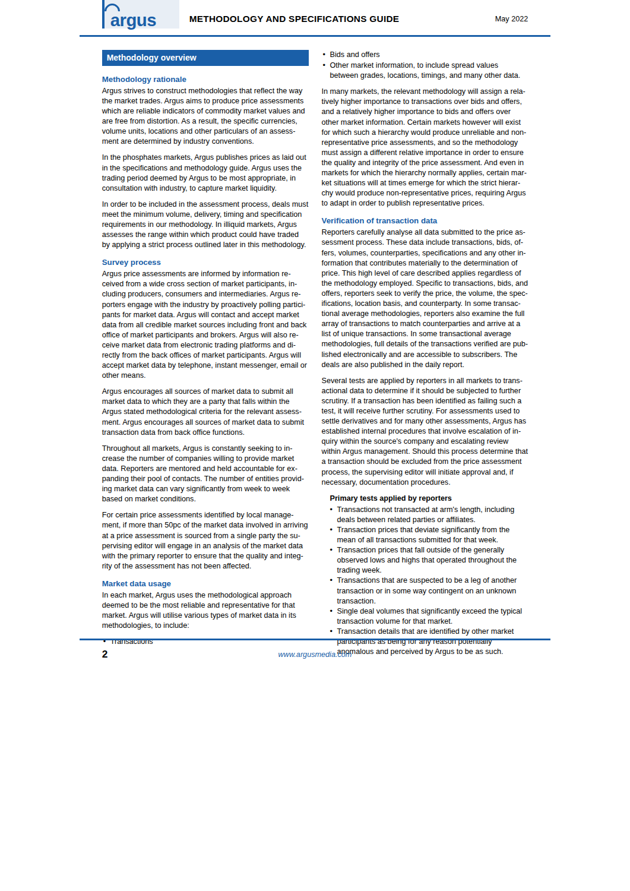argus
METHODOLOGY AND SPECIFICATIONS GUIDE
May 2022
Methodology overview
Methodology rationale
Argus strives to construct methodologies that reflect the way the market trades. Argus aims to produce price assessments which are reliable indicators of commodity market values and are free from distortion. As a result, the specific currencies, volume units, locations and other particulars of an assessment are determined by industry conventions.
In the phosphates markets, Argus publishes prices as laid out in the specifications and methodology guide. Argus uses the trading period deemed by Argus to be most appropriate, in consultation with industry, to capture market liquidity.
In order to be included in the assessment process, deals must meet the minimum volume, delivery, timing and specification requirements in our methodology. In illiquid markets, Argus assesses the range within which product could have traded by applying a strict process outlined later in this methodology.
Survey process
Argus price assessments are informed by information received from a wide cross section of market participants, including producers, consumers and intermediaries. Argus reporters engage with the industry by proactively polling participants for market data. Argus will contact and accept market data from all credible market sources including front and back office of market participants and brokers. Argus will also receive market data from electronic trading platforms and directly from the back offices of market participants. Argus will accept market data by telephone, instant messenger, email or other means.
Argus encourages all sources of market data to submit all market data to which they are a party that falls within the Argus stated methodological criteria for the relevant assessment. Argus encourages all sources of market data to submit transaction data from back office functions.
Throughout all markets, Argus is constantly seeking to increase the number of companies willing to provide market data. Reporters are mentored and held accountable for expanding their pool of contacts. The number of entities providing market data can vary significantly from week to week based on market conditions.
For certain price assessments identified by local management, if more than 50pc of the market data involved in arriving at a price assessment is sourced from a single party the supervising editor will engage in an analysis of the market data with the primary reporter to ensure that the quality and integrity of the assessment has not been affected.
Market data usage
In each market, Argus uses the methodological approach deemed to be the most reliable and representative for that market. Argus will utilise various types of market data in its methodologies, to include:
Transactions
Bids and offers
Other market information, to include spread values between grades, locations, timings, and many other data.
In many markets, the relevant methodology will assign a relatively higher importance to transactions over bids and offers, and a relatively higher importance to bids and offers over other market information. Certain markets however will exist for which such a hierarchy would produce unreliable and non-representative price assessments, and so the methodology must assign a different relative importance in order to ensure the quality and integrity of the price assessment. And even in markets for which the hierarchy normally applies, certain market situations will at times emerge for which the strict hierarchy would produce non-representative prices, requiring Argus to adapt in order to publish representative prices.
Verification of transaction data
Reporters carefully analyse all data submitted to the price assessment process. These data include transactions, bids, offers, volumes, counterparties, specifications and any other information that contributes materially to the determination of price. This high level of care described applies regardless of the methodology employed. Specific to transactions, bids, and offers, reporters seek to verify the price, the volume, the specifications, location basis, and counterparty. In some transactional average methodologies, reporters also examine the full array of transactions to match counterparties and arrive at a list of unique transactions. In some transactional average methodologies, full details of the transactions verified are published electronically and are accessible to subscribers. The deals are also published in the daily report.
Several tests are applied by reporters in all markets to transactional data to determine if it should be subjected to further scrutiny. If a transaction has been identified as failing such a test, it will receive further scrutiny. For assessments used to settle derivatives and for many other assessments, Argus has established internal procedures that involve escalation of inquiry within the source's company and escalating review within Argus management. Should this process determine that a transaction should be excluded from the price assessment process, the supervising editor will initiate approval and, if necessary, documentation procedures.
Primary tests applied by reporters
Transactions not transacted at arm's length, including deals between related parties or affiliates.
Transaction prices that deviate significantly from the mean of all transactions submitted for that week.
Transaction prices that fall outside of the generally observed lows and highs that operated throughout the trading week.
Transactions that are suspected to be a leg of another transaction or in some way contingent on an unknown transaction.
Single deal volumes that significantly exceed the typical transaction volume for that market.
Transaction details that are identified by other market participants as being for any reason potentially anomalous and perceived by Argus to be as such.
2
www.argusmedia.com